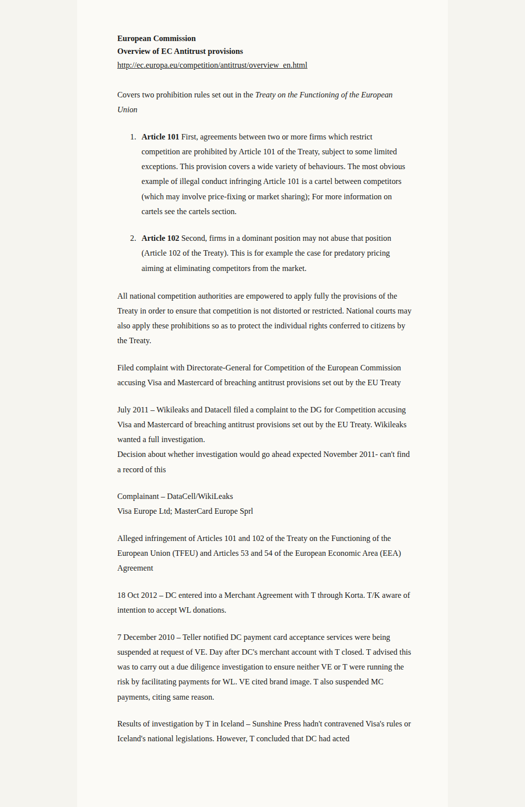European Commission Overview of EC Antitrust provisions
http://ec.europa.eu/competition/antitrust/overview_en.html
Covers two prohibition rules set out in the Treaty on the Functioning of the European Union
Article 101 First, agreements between two or more firms which restrict competition are prohibited by Article 101 of the Treaty, subject to some limited exceptions. This provision covers a wide variety of behaviours. The most obvious example of illegal conduct infringing Article 101 is a cartel between competitors (which may involve price-fixing or market sharing); For more information on cartels see the cartels section.
Article 102 Second, firms in a dominant position may not abuse that position (Article 102 of the Treaty). This is for example the case for predatory pricing aiming at eliminating competitors from the market.
All national competition authorities are empowered to apply fully the provisions of the Treaty in order to ensure that competition is not distorted or restricted. National courts may also apply these prohibitions so as to protect the individual rights conferred to citizens by the Treaty.
Filed complaint with Directorate-General for Competition of the European Commission accusing Visa and Mastercard of breaching antitrust provisions set out by the EU Treaty
July 2011 – Wikileaks and Datacell filed a complaint to the DG for Competition accusing Visa and Mastercard of breaching antitrust provisions set out by the EU Treaty. Wikileaks wanted a full investigation.
Decision about whether investigation would go ahead expected November 2011- can't find a record of this
Complainant – DataCell/WikiLeaks
Visa Europe Ltd; MasterCard Europe Sprl
Alleged infringement of Articles 101 and 102 of the Treaty on the Functioning of the European Union (TFEU) and Articles 53 and 54 of the European Economic Area (EEA) Agreement
18 Oct 2012 – DC entered into a Merchant Agreement with T through Korta. T/K aware of intention to accept WL donations.
7 December 2010 – Teller notified DC payment card acceptance services were being suspended at request of VE. Day after DC's merchant account with T closed. T advised this was to carry out a due diligence investigation to ensure neither VE or T were running the risk by facilitating payments for WL. VE cited brand image. T also suspended MC payments, citing same reason.
Results of investigation by T in Iceland – Sunshine Press hadn't contravened Visa's rules or Iceland's national legislations. However, T concluded that DC had acted